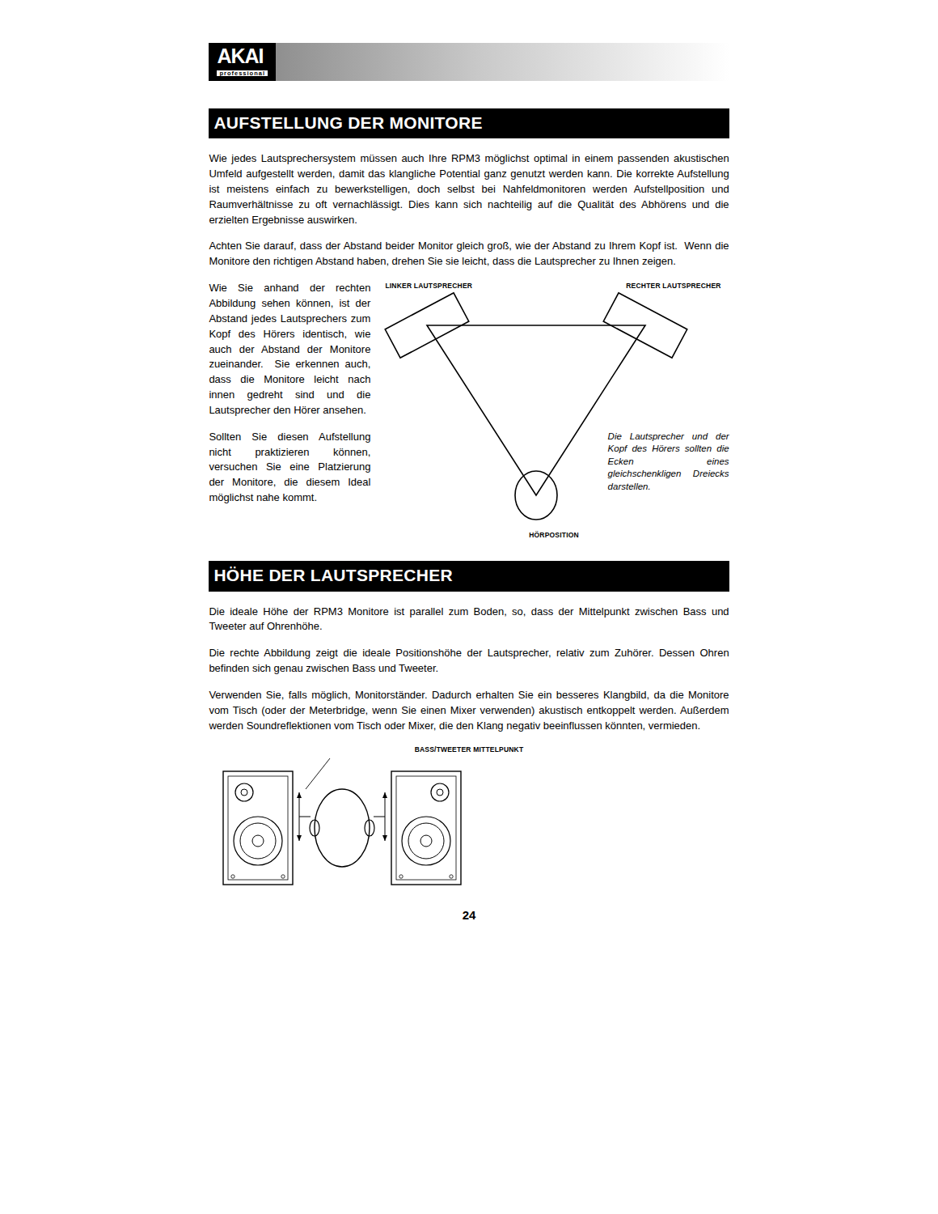AKAI professional
AUFSTELLUNG DER MONITORE
Wie jedes Lautsprechersystem müssen auch Ihre RPM3 möglichst optimal in einem passenden akustischen Umfeld aufgestellt werden, damit das klangliche Potential ganz genutzt werden kann. Die korrekte Aufstellung ist meistens einfach zu bewerkstelligen, doch selbst bei Nahfeldmonitoren werden Aufstellposition und Raumverhältnisse zu oft vernachlässigt. Dies kann sich nachteilig auf die Qualität des Abhörens und die erzielten Ergebnisse auswirken.
Achten Sie darauf, dass der Abstand beider Monitor gleich groß, wie der Abstand zu Ihrem Kopf ist. Wenn die Monitore den richtigen Abstand haben, drehen Sie sie leicht, dass die Lautsprecher zu Ihnen zeigen.
Wie Sie anhand der rechten Abbildung sehen können, ist der Abstand jedes Lautsprechers zum Kopf des Hörers identisch, wie auch der Abstand der Monitore zueinander. Sie erkennen auch, dass die Monitore leicht nach innen gedreht sind und die Lautsprecher den Hörer ansehen.
Sollten Sie diesen Aufstellung nicht praktizieren können, versuchen Sie eine Platzierung der Monitore, die diesem Ideal möglichst nahe kommt.
LINKER LAUTSPRECHER RECHTER LAUTSPRECHER HÖRPOSITION
Die Lautsprecher und der Kopf des Hörers sollten die Ecken eines gleichschenkligen Dreiecks darstellen.
HÖHE DER LAUTSPRECHER
Die ideale Höhe der RPM3 Monitore ist parallel zum Boden, so, dass der Mittelpunkt zwischen Bass und Tweeter auf Ohrenhöhe.
Die rechte Abbildung zeigt die ideale Positionshöhe der Lautsprecher, relativ zum Zuhörer. Dessen Ohren befinden sich genau zwischen Bass und Tweeter.
Verwenden Sie, falls möglich, Monitorständer. Dadurch erhalten Sie ein besseres Klangbild, da die Monitore vom Tisch (oder der Meterbridge, wenn Sie einen Mixer verwenden) akustisch entkoppelt werden. Außerdem werden Soundreflektionen vom Tisch oder Mixer, die den Klang negativ beeinflussen könnten, vermieden.
BASS/TWEETER MITTELPUNKT
24